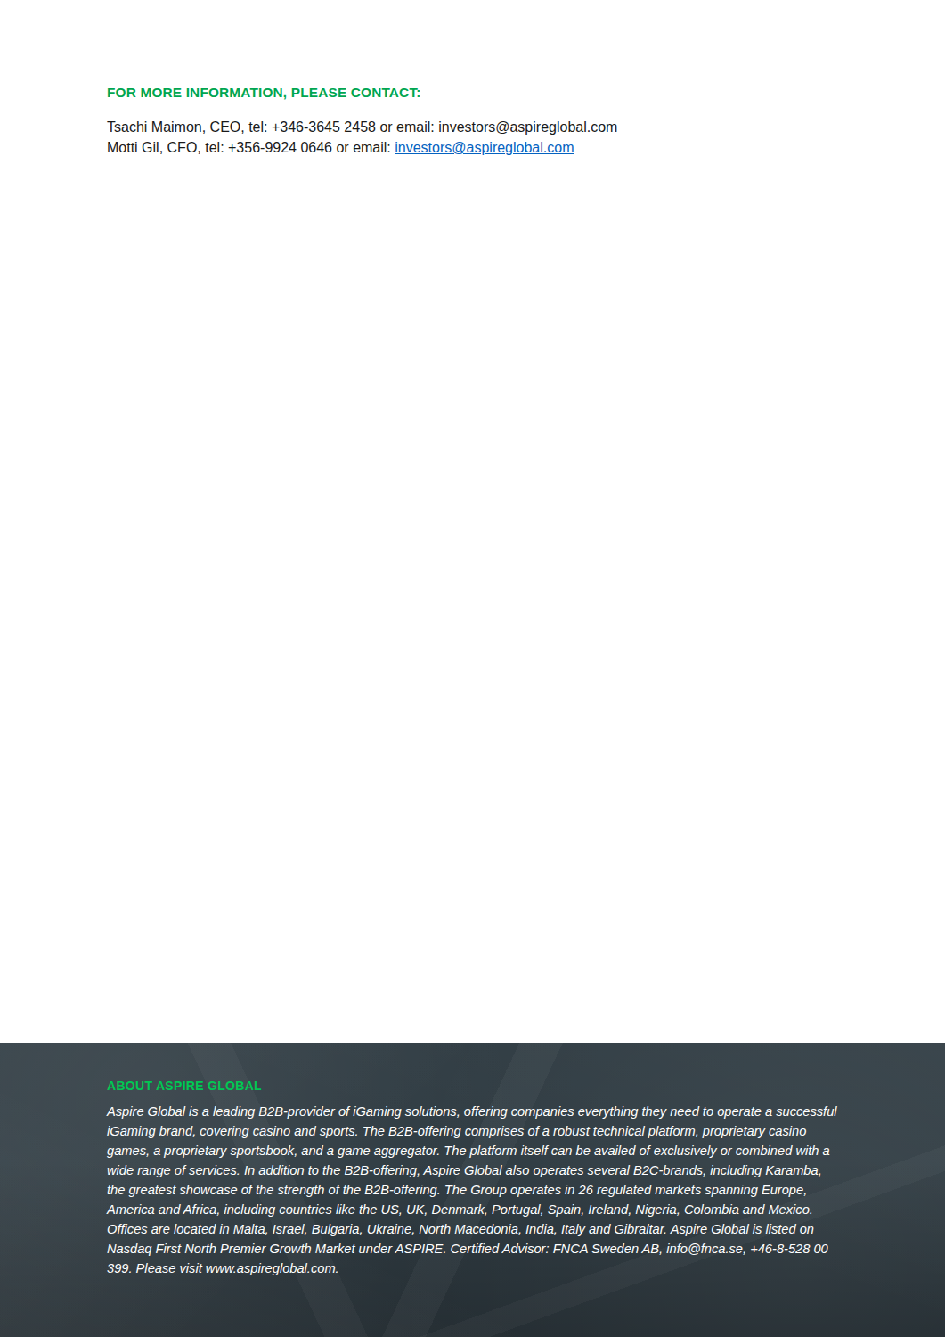For more information, please contact:
Tsachi Maimon, CEO, tel: +346-3645 2458 or email: investors@aspireglobal.com
Motti Gil, CFO, tel: +356-9924 0646 or email: investors@aspireglobal.com
About Aspire Global
Aspire Global is a leading B2B-provider of iGaming solutions, offering companies everything they need to operate a successful iGaming brand, covering casino and sports. The B2B-offering comprises of a robust technical platform, proprietary casino games, a proprietary sportsbook, and a game aggregator. The platform itself can be availed of exclusively or combined with a wide range of services. In addition to the B2B-offering, Aspire Global also operates several B2C-brands, including Karamba, the greatest showcase of the strength of the B2B-offering. The Group operates in 26 regulated markets spanning Europe, America and Africa, including countries like the US, UK, Denmark, Portugal, Spain, Ireland, Nigeria, Colombia and Mexico. Offices are located in Malta, Israel, Bulgaria, Ukraine, North Macedonia, India, Italy and Gibraltar. Aspire Global is listed on Nasdaq First North Premier Growth Market under ASPIRE. Certified Advisor: FNCA Sweden AB, info@fnca.se, +46-8-528 00 399. Please visit www.aspireglobal.com.